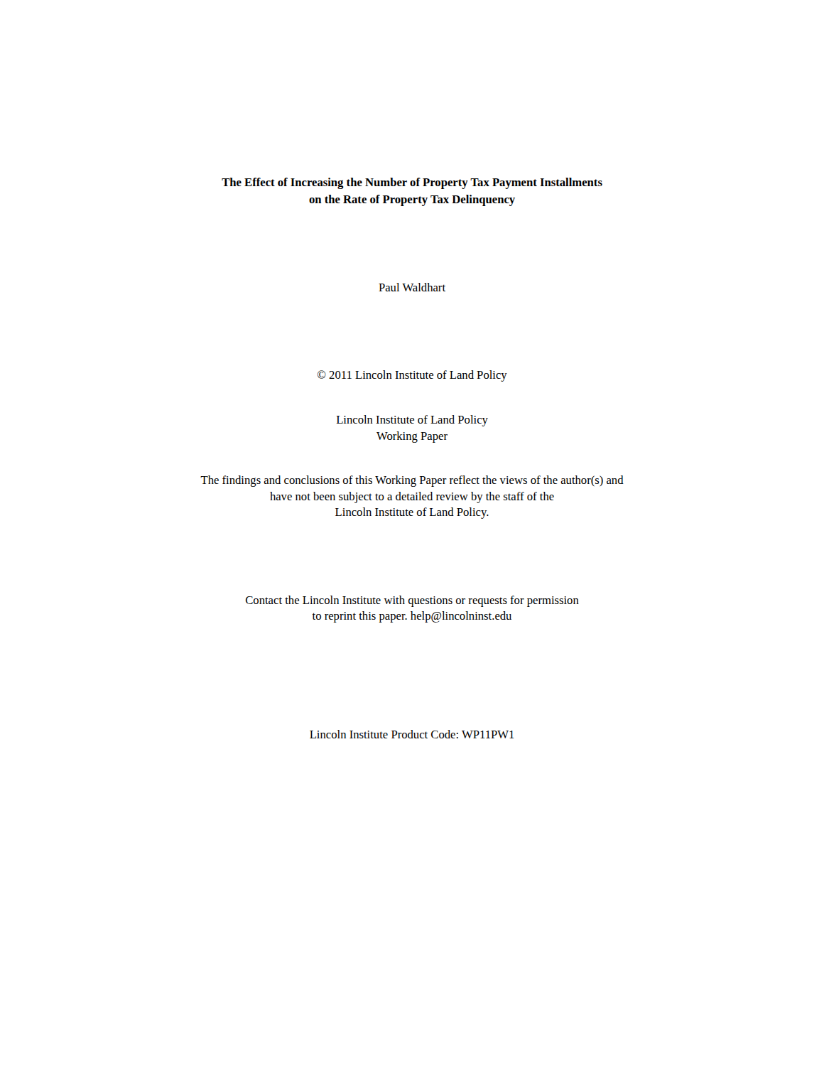The Effect of Increasing the Number of Property Tax Payment Installments
on the Rate of Property Tax Delinquency
Paul Waldhart
© 2011 Lincoln Institute of Land Policy
Lincoln Institute of Land Policy
Working Paper
The findings and conclusions of this Working Paper reflect the views of the author(s) and
have not been subject to a detailed review by the staff of the
Lincoln Institute of Land Policy.
Contact the Lincoln Institute with questions or requests for permission
to reprint this paper. help@lincolninst.edu
Lincoln Institute Product Code: WP11PW1